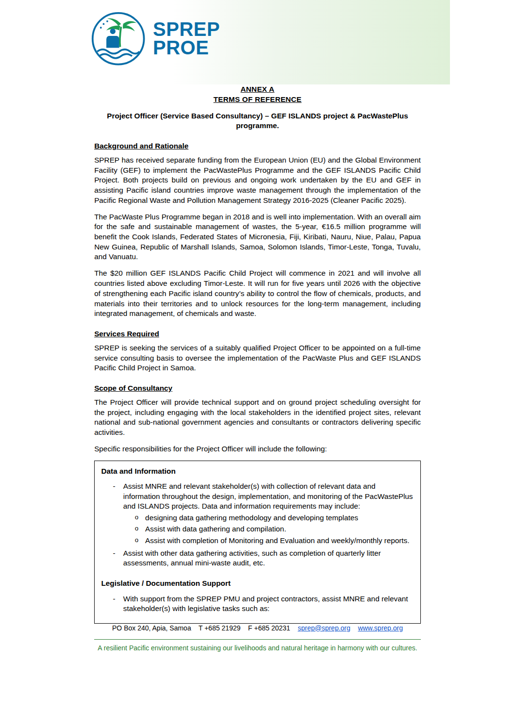SPREP PROE
ANNEX A TERMS OF REFERENCE
Project Officer (Service Based Consultancy) – GEF ISLANDS project & PacWastePlus programme.
Background and Rationale
SPREP has received separate funding from the European Union (EU) and the Global Environment Facility (GEF) to implement the PacWastePlus Programme and the GEF ISLANDS Pacific Child Project. Both projects build on previous and ongoing work undertaken by the EU and GEF in assisting Pacific island countries improve waste management through the implementation of the Pacific Regional Waste and Pollution Management Strategy 2016-2025 (Cleaner Pacific 2025).
The PacWaste Plus Programme began in 2018 and is well into implementation. With an overall aim for the safe and sustainable management of wastes, the 5-year, €16.5 million programme will benefit the Cook Islands, Federated States of Micronesia, Fiji, Kiribati, Nauru, Niue, Palau, Papua New Guinea, Republic of Marshall Islands, Samoa, Solomon Islands, Timor-Leste, Tonga, Tuvalu, and Vanuatu.
The $20 million GEF ISLANDS Pacific Child Project will commence in 2021 and will involve all countries listed above excluding Timor-Leste. It will run for five years until 2026 with the objective of strengthening each Pacific island country’s ability to control the flow of chemicals, products, and materials into their territories and to unlock resources for the long-term management, including integrated management, of chemicals and waste.
Services Required
SPREP is seeking the services of a suitably qualified Project Officer to be appointed on a full-time service consulting basis to oversee the implementation of the PacWaste Plus and GEF ISLANDS Pacific Child Project in Samoa.
Scope of Consultancy
The Project Officer will provide technical support and on ground project scheduling oversight for the project, including engaging with the local stakeholders in the identified project sites, relevant national and sub-national government agencies and consultants or contractors delivering specific activities.
Specific responsibilities for the Project Officer will include the following:
Data and Information
Assist MNRE and relevant stakeholder(s) with collection of relevant data and information throughout the design, implementation, and monitoring of the PacWastePlus and ISLANDS projects. Data and information requirements may include:
designing data gathering methodology and developing templates
Assist with data gathering and compilation.
Assist with completion of Monitoring and Evaluation and weekly/monthly reports.
Assist with other data gathering activities, such as completion of quarterly litter assessments, annual mini-waste audit, etc.
Legislative / Documentation Support
With support from the SPREP PMU and project contractors, assist MNRE and relevant stakeholder(s) with legislative tasks such as:
PO Box 240, Apia, Samoa T +685 21929 F +685 20231 sprep@sprep.org www.sprep.org
A resilient Pacific environment sustaining our livelihoods and natural heritage in harmony with our cultures.